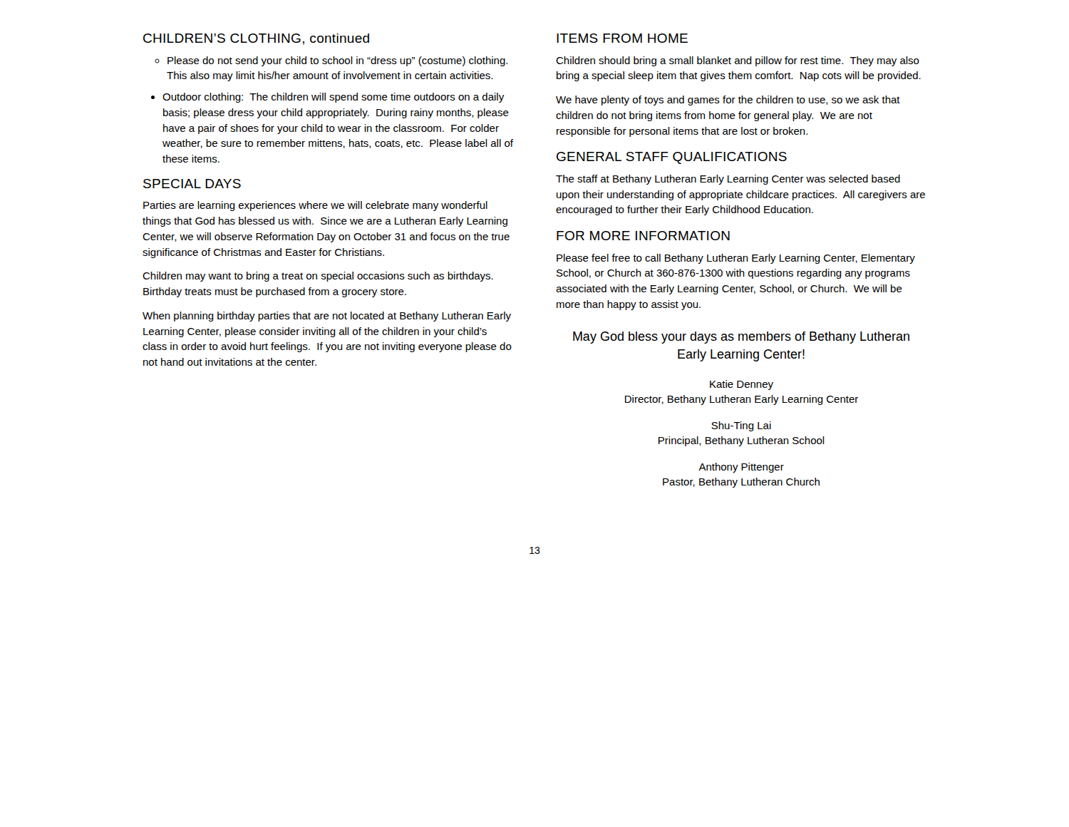CHILDREN’S CLOTHING, continued
Please do not send your child to school in “dress up” (costume) clothing. This also may limit his/her amount of involvement in certain activities.
Outdoor clothing: The children will spend some time outdoors on a daily basis; please dress your child appropriately. During rainy months, please have a pair of shoes for your child to wear in the classroom. For colder weather, be sure to remember mittens, hats, coats, etc. Please label all of these items.
SPECIAL DAYS
Parties are learning experiences where we will celebrate many wonderful things that God has blessed us with. Since we are a Lutheran Early Learning Center, we will observe Reformation Day on October 31 and focus on the true significance of Christmas and Easter for Christians.
Children may want to bring a treat on special occasions such as birthdays. Birthday treats must be purchased from a grocery store.
When planning birthday parties that are not located at Bethany Lutheran Early Learning Center, please consider inviting all of the children in your child’s class in order to avoid hurt feelings. If you are not inviting everyone please do not hand out invitations at the center.
ITEMS FROM HOME
Children should bring a small blanket and pillow for rest time. They may also bring a special sleep item that gives them comfort. Nap cots will be provided.
We have plenty of toys and games for the children to use, so we ask that children do not bring items from home for general play. We are not responsible for personal items that are lost or broken.
GENERAL STAFF QUALIFICATIONS
The staff at Bethany Lutheran Early Learning Center was selected based upon their understanding of appropriate childcare practices. All caregivers are encouraged to further their Early Childhood Education.
FOR MORE INFORMATION
Please feel free to call Bethany Lutheran Early Learning Center, Elementary School, or Church at 360-876-1300 with questions regarding any programs associated with the Early Learning Center, School, or Church. We will be more than happy to assist you.
May God bless your days as members of Bethany Lutheran Early Learning Center!
Katie Denney Director, Bethany Lutheran Early Learning Center
Shu-Ting Lai Principal, Bethany Lutheran School
Anthony Pittenger Pastor, Bethany Lutheran Church
13